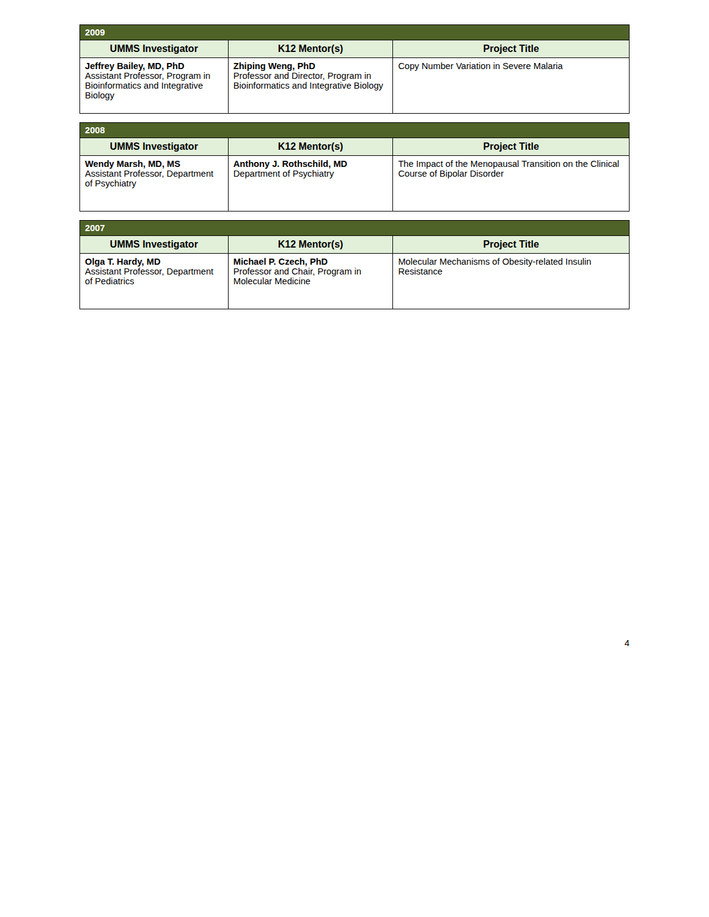| 2009 |
| UMMS Investigator | K12 Mentor(s) | Project Title |
| Jeffrey Bailey, MD, PhD Assistant Professor, Program in Bioinformatics and Integrative Biology | Zhiping Weng, PhD Professor and Director, Program in Bioinformatics and Integrative Biology | Copy Number Variation in Severe Malaria |
| 2008 |
| UMMS Investigator | K12 Mentor(s) | Project Title |
| Wendy Marsh, MD, MS Assistant Professor, Department of Psychiatry | Anthony J. Rothschild, MD Department of Psychiatry | The Impact of the Menopausal Transition on the Clinical Course of Bipolar Disorder |
| 2007 |
| UMMS Investigator | K12 Mentor(s) | Project Title |
| Olga T. Hardy, MD Assistant Professor, Department of Pediatrics | Michael P. Czech, PhD Professor and Chair, Program in Molecular Medicine | Molecular Mechanisms of Obesity-related Insulin Resistance |
4